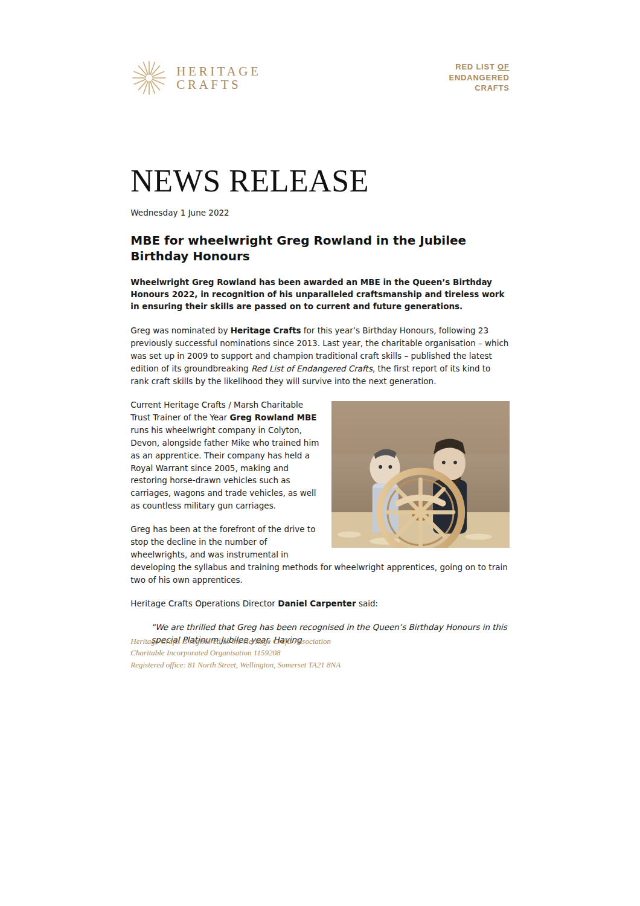Heritage Crafts
Red List of
Endangered
Crafts
NEWS RELEASE
Wednesday 1 June 2022
MBE for wheelwright Greg Rowland in the Jubilee Birthday Honours
Wheelwright Greg Rowland has been awarded an MBE in the Queen’s Birthday Honours 2022, in recognition of his unparalleled craftsmanship and tireless work in ensuring their skills are passed on to current and future generations.
Greg was nominated by Heritage Crafts for this year’s Birthday Honours, following 23 previously successful nominations since 2013. Last year, the charitable organisation – which was set up in 2009 to support and champion traditional craft skills – published the latest edition of its groundbreaking Red List of Endangered Crafts, the first report of its kind to rank craft skills by the likelihood they will survive into the next generation.
Current Heritage Crafts / Marsh Charitable Trust Trainer of the Year Greg Rowland MBE runs his wheelwright company in Colyton, Devon, alongside father Mike who trained him as an apprentice. Their company has held a Royal Warrant since 2005, making and restoring horse-drawn vehicles such as carriages, wagons and trade vehicles, as well as countless military gun carriages.
Greg has been at the forefront of the drive to stop the decline in the number of wheelwrights, and was instrumental in developing the syllabus and training methods for wheelwright apprentices, going on to train two of his own apprentices.
Heritage Crafts Operations Director Daniel Carpenter said:
“We are thrilled that Greg has been recognised in the Queen’s Birthday Honours in this special Platinum Jubilee year. Having
Heritage Crafts is registered as the Heritage Crafts Association
Charitable Incorporated Organisation 1159208
Registered office: 81 North Street, Wellington, Somerset TA21 8NA